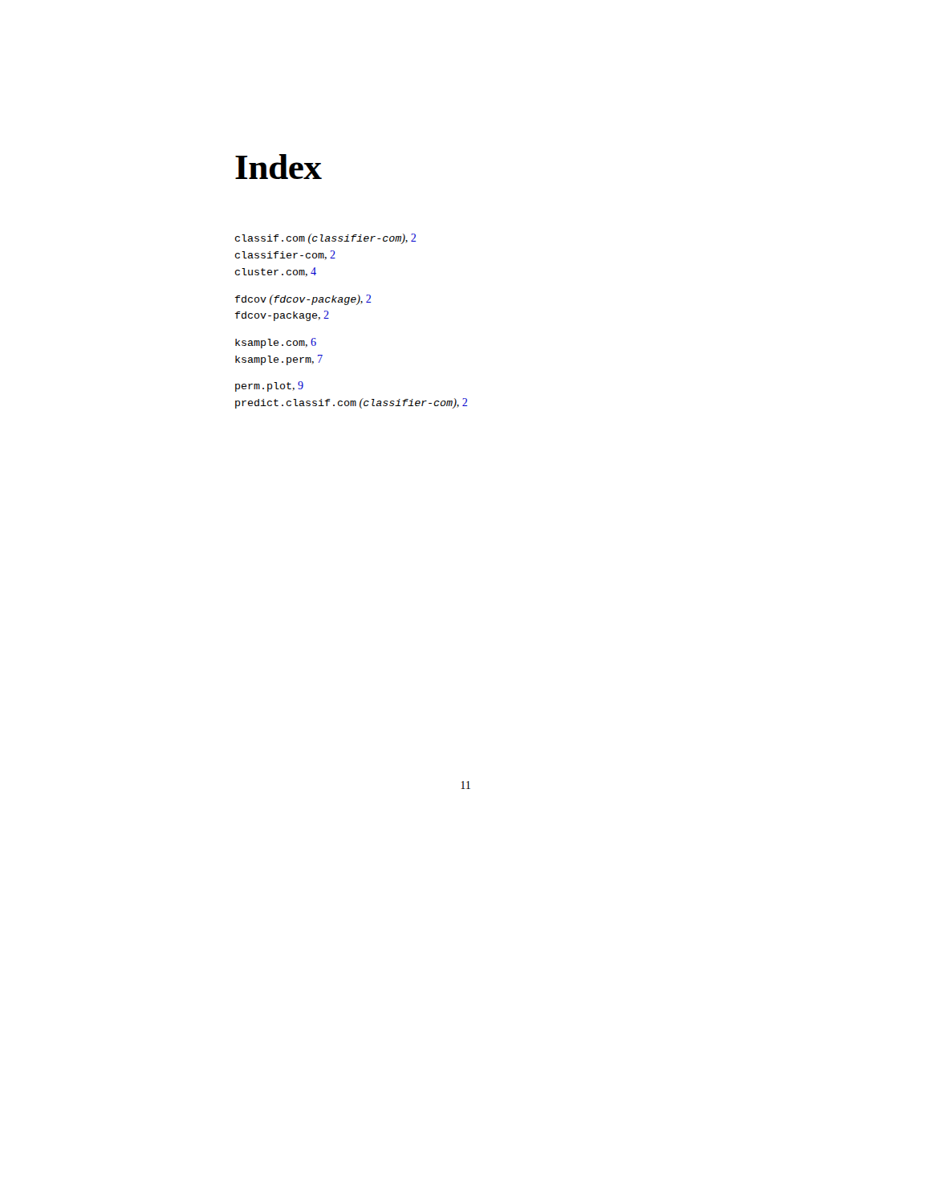Index
classif.com (classifier-com), 2
classifier-com, 2
cluster.com, 4
fdcov (fdcov-package), 2
fdcov-package, 2
ksample.com, 6
ksample.perm, 7
perm.plot, 9
predict.classif.com (classifier-com), 2
11